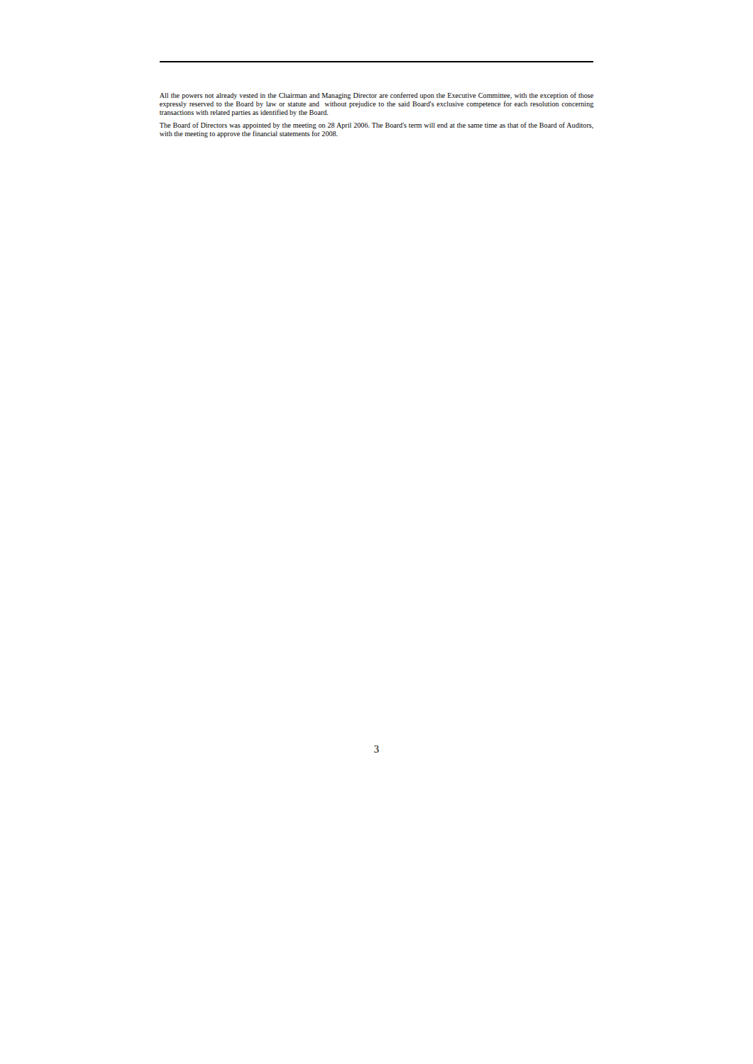All the powers not already vested in the Chairman and Managing Director are conferred upon the Executive Committee, with the exception of those expressly reserved to the Board by law or statute and without prejudice to the said Board's exclusive competence for each resolution concerning transactions with related parties as identified by the Board.
The Board of Directors was appointed by the meeting on 28 April 2006. The Board's term will end at the same time as that of the Board of Auditors, with the meeting to approve the financial statements for 2008.
3